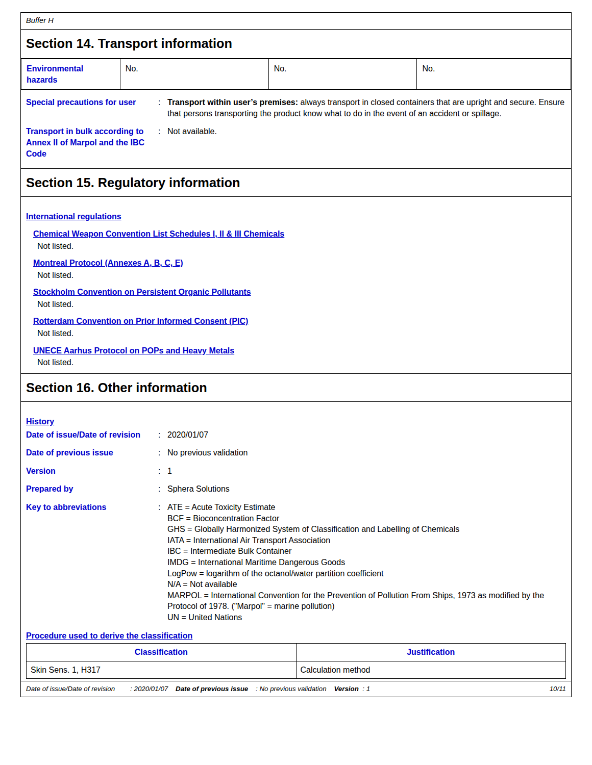Buffer H
Section 14. Transport information
| Environmental hazards | No. | No. | No. |
Special precautions for user
:
Transport within user’s premises: always transport in closed containers that are upright and secure. Ensure that persons transporting the product know what to do in the event of an accident or spillage.
Transport in bulk according to Annex II of Marpol and the IBC Code
:
Not available.
Section 15. Regulatory information
International regulations
Chemical Weapon Convention List Schedules I, II & III Chemicals
Not listed.
Montreal Protocol (Annexes A, B, C, E)
Not listed.
Stockholm Convention on Persistent Organic Pollutants
Not listed.
Rotterdam Convention on Prior Informed Consent (PIC)
Not listed.
UNECE Aarhus Protocol on POPs and Heavy Metals
Not listed.
Section 16. Other information
History
Date of issue/Date of revision
:
2020/01/07
Date of previous issue
:
No previous validation
Version
:
1
Prepared by
:
Sphera Solutions
Key to abbreviations
:
ATE = Acute Toxicity Estimate BCF = Bioconcentration Factor GHS = Globally Harmonized System of Classification and Labelling of Chemicals IATA = International Air Transport Association IBC = Intermediate Bulk Container IMDG = International Maritime Dangerous Goods LogPow = logarithm of the octanol/water partition coefficient N/A = Not available MARPOL = International Convention for the Prevention of Pollution From Ships, 1973 as modified by the Protocol of 1978. ("Marpol" = marine pollution) UN = United Nations
Procedure used to derive the classification
| Classification | Justification |
| --- | --- |
| Skin Sens. 1, H317 | Calculation method |
Date of issue/Date of revision : 2020/01/07 Date of previous issue : No previous validation Version : 1 10/11